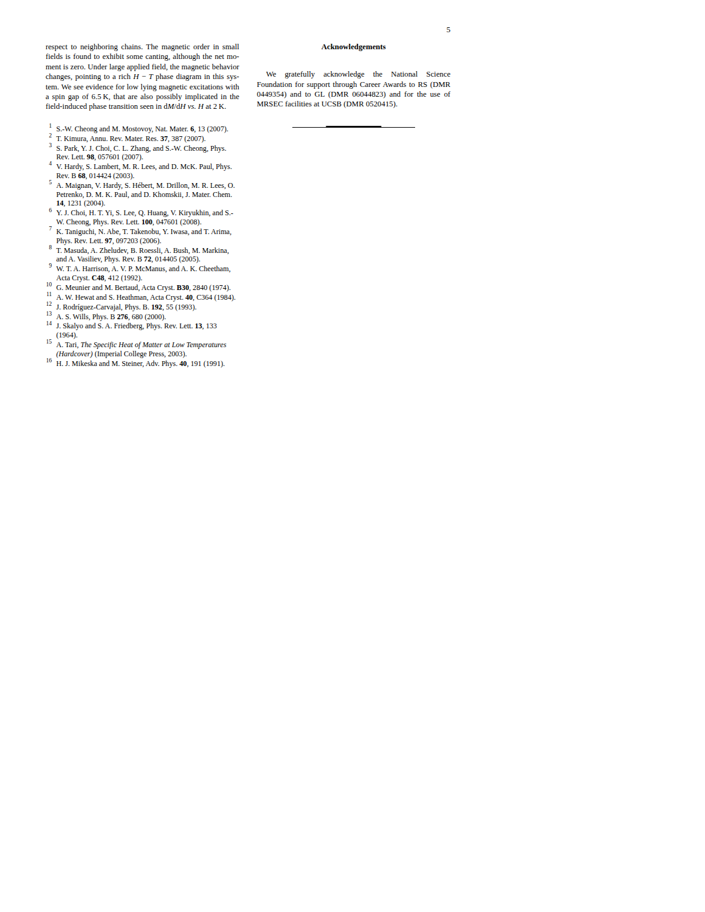5
respect to neighboring chains. The magnetic order in small fields is found to exhibit some canting, although the net moment is zero. Under large applied field, the magnetic behavior changes, pointing to a rich H − T phase diagram in this system. We see evidence for low lying magnetic excitations with a spin gap of 6.5 K, that are also possibly implicated in the field-induced phase transition seen in dM/dH vs. H at 2 K.
S.-W. Cheong and M. Mostovoy, Nat. Mater. 6, 13 (2007).
T. Kimura, Annu. Rev. Mater. Res. 37, 387 (2007).
S. Park, Y. J. Choi, C. L. Zhang, and S.-W. Cheong, Phys. Rev. Lett. 98, 057601 (2007).
V. Hardy, S. Lambert, M. R. Lees, and D. McK. Paul, Phys. Rev. B 68, 014424 (2003).
A. Maignan, V. Hardy, S. Hébert, M. Drillon, M. R. Lees, O. Petrenko, D. M. K. Paul, and D. Khomskii, J. Mater. Chem. 14, 1231 (2004).
Y. J. Choi, H. T. Yi, S. Lee, Q. Huang, V. Kiryukhin, and S.-W. Cheong, Phys. Rev. Lett. 100, 047601 (2008).
K. Taniguchi, N. Abe, T. Takenobu, Y. Iwasa, and T. Arima, Phys. Rev. Lett. 97, 097203 (2006).
T. Masuda, A. Zheludev, B. Roessli, A. Bush, M. Markina, and A. Vasiliev, Phys. Rev. B 72, 014405 (2005).
W. T. A. Harrison, A. V. P. McManus, and A. K. Cheetham, Acta Cryst. C48, 412 (1992).
G. Meunier and M. Bertaud, Acta Cryst. B30, 2840 (1974).
A. W. Hewat and S. Heathman, Acta Cryst. 40, C364 (1984).
J. Rodríguez-Carvajal, Phys. B. 192, 55 (1993).
A. S. Wills, Phys. B 276, 680 (2000).
J. Skalyo and S. A. Friedberg, Phys. Rev. Lett. 13, 133 (1964).
A. Tari, The Specific Heat of Matter at Low Temperatures (Hardcover) (Imperial College Press, 2003).
H. J. Mikeska and M. Steiner, Adv. Phys. 40, 191 (1991).
Acknowledgements
We gratefully acknowledge the National Science Foundation for support through Career Awards to RS (DMR 0449354) and to GL (DMR 06044823) and for the use of MRSEC facilities at UCSB (DMR 0520415).